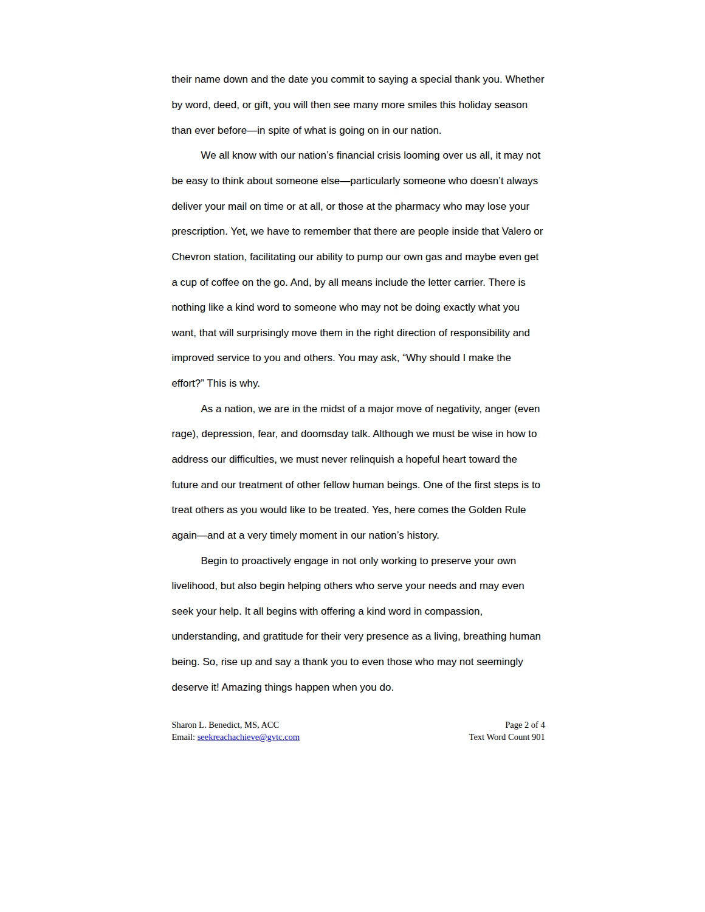their name down and the date you commit to saying a special thank you. Whether by word, deed, or gift, you will then see many more smiles this holiday season than ever before—in spite of what is going on in our nation.
We all know with our nation’s financial crisis looming over us all, it may not be easy to think about someone else—particularly someone who doesn’t always deliver your mail on time or at all, or those at the pharmacy who may lose your prescription. Yet, we have to remember that there are people inside that Valero or Chevron station, facilitating our ability to pump our own gas and maybe even get a cup of coffee on the go. And, by all means include the letter carrier. There is nothing like a kind word to someone who may not be doing exactly what you want, that will surprisingly move them in the right direction of responsibility and improved service to you and others. You may ask, “Why should I make the effort?” This is why.
As a nation, we are in the midst of a major move of negativity, anger (even rage), depression, fear, and doomsday talk. Although we must be wise in how to address our difficulties, we must never relinquish a hopeful heart toward the future and our treatment of other fellow human beings. One of the first steps is to treat others as you would like to be treated. Yes, here comes the Golden Rule again—and at a very timely moment in our nation’s history.
Begin to proactively engage in not only working to preserve your own livelihood, but also begin helping others who serve your needs and may even seek your help. It all begins with offering a kind word in compassion, understanding, and gratitude for their very presence as a living, breathing human being. So, rise up and say a thank you to even those who may not seemingly deserve it! Amazing things happen when you do.
Sharon L. Benedict, MS, ACC
Email: seekreachachieve@gvtc.com
Page 2 of 4
Text Word Count 901